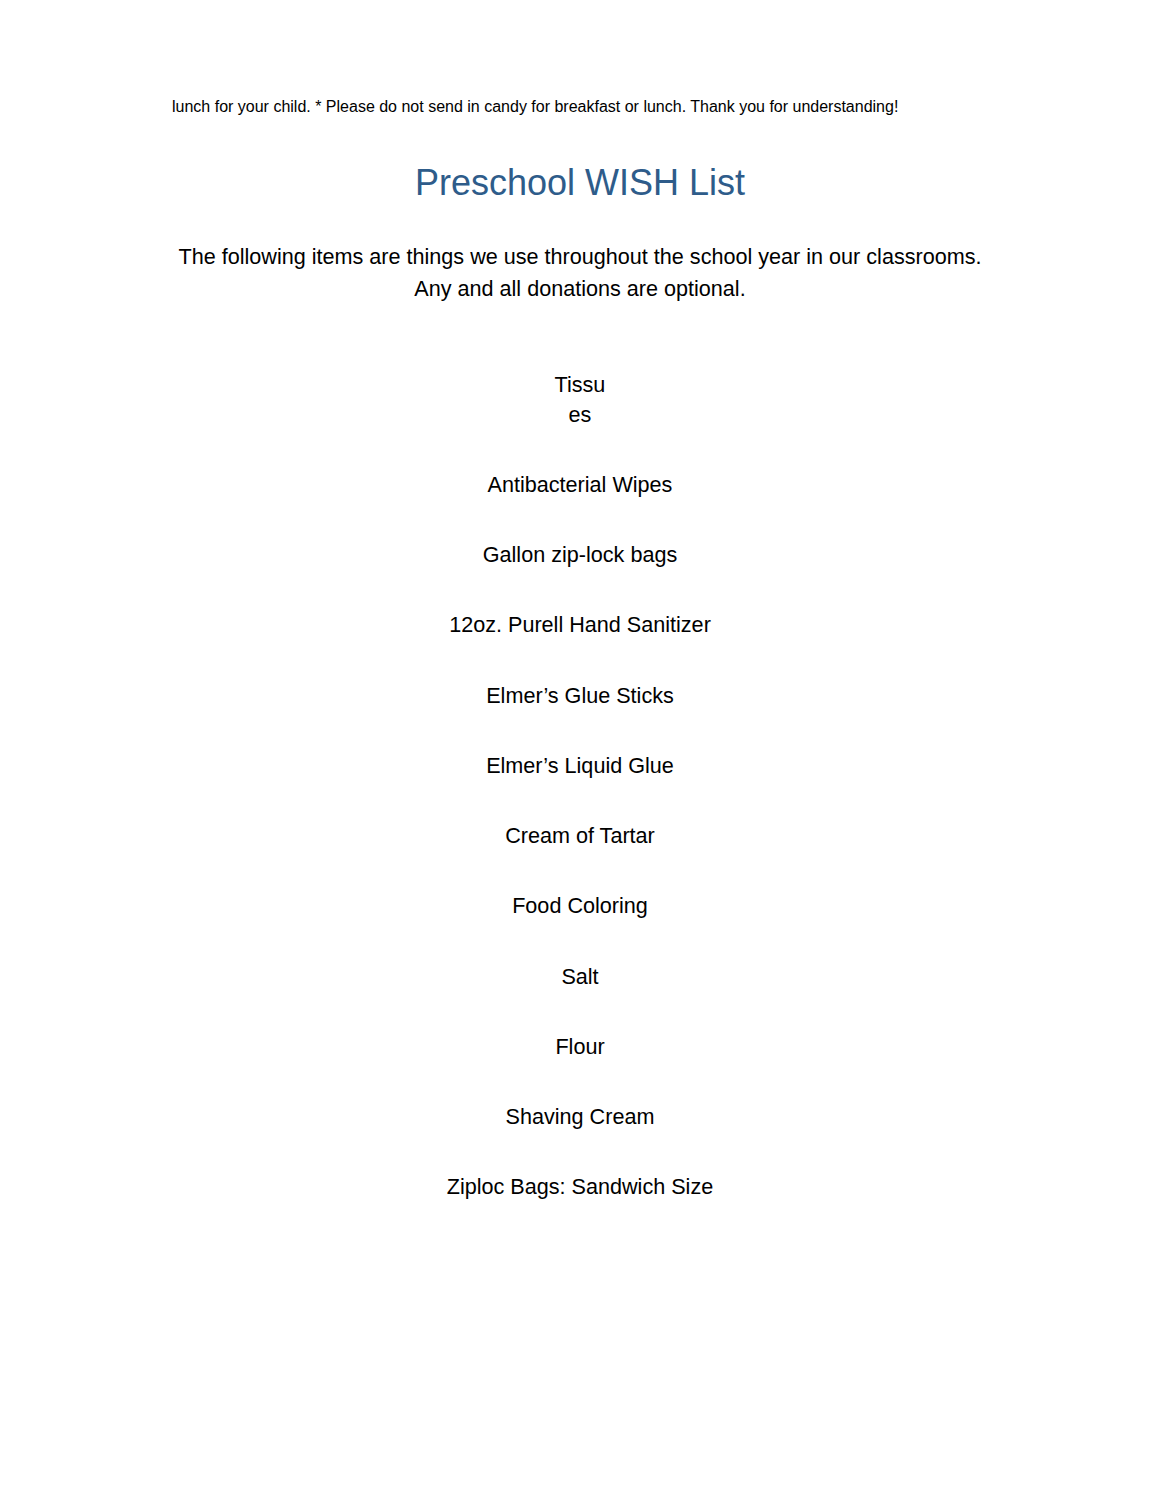lunch for your child. * Please do not send in candy for breakfast or lunch. Thank you for understanding!
Preschool WISH List
The following items are things we use throughout the school year in our classrooms. Any and all donations are optional.
Tissues
Antibacterial Wipes
Gallon zip-lock bags
12oz. Purell Hand Sanitizer
Elmer’s Glue Sticks
Elmer’s Liquid Glue
Cream of Tartar
Food Coloring
Salt
Flour
Shaving Cream
Ziploc Bags: Sandwich Size